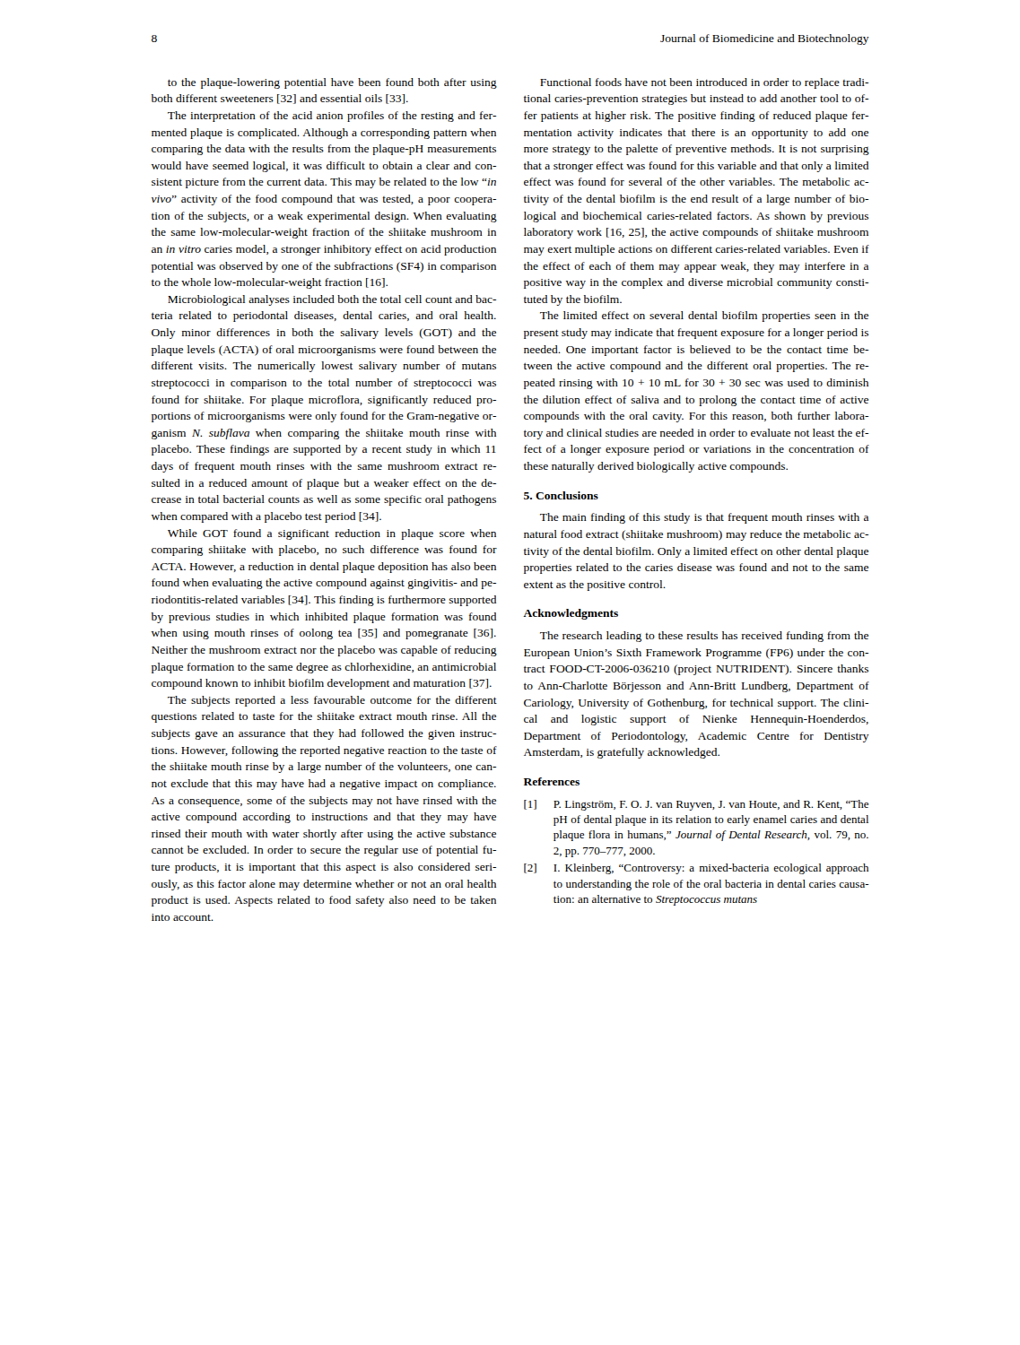8 Journal of Biomedicine and Biotechnology
to the plaque-lowering potential have been found both after using both different sweeteners [32] and essential oils [33].
The interpretation of the acid anion profiles of the resting and fermented plaque is complicated. Although a corresponding pattern when comparing the data with the results from the plaque-pH measurements would have seemed logical, it was difficult to obtain a clear and consistent picture from the current data. This may be related to the low “in vivo” activity of the food compound that was tested, a poor cooperation of the subjects, or a weak experimental design. When evaluating the same low-molecular-weight fraction of the shiitake mushroom in an in vitro caries model, a stronger inhibitory effect on acid production potential was observed by one of the subfractions (SF4) in comparison to the whole low-molecular-weight fraction [16].
Microbiological analyses included both the total cell count and bacteria related to periodontal diseases, dental caries, and oral health. Only minor differences in both the salivary levels (GOT) and the plaque levels (ACTA) of oral microorganisms were found between the different visits. The numerically lowest salivary number of mutans streptococci in comparison to the total number of streptococci was found for shiitake. For plaque microflora, significantly reduced proportions of microorganisms were only found for the Gram-negative organism N. subflava when comparing the shiitake mouth rinse with placebo. These findings are supported by a recent study in which 11 days of frequent mouth rinses with the same mushroom extract resulted in a reduced amount of plaque but a weaker effect on the decrease in total bacterial counts as well as some specific oral pathogens when compared with a placebo test period [34].
While GOT found a significant reduction in plaque score when comparing shiitake with placebo, no such difference was found for ACTA. However, a reduction in dental plaque deposition has also been found when evaluating the active compound against gingivitis- and periodontitis-related variables [34]. This finding is furthermore supported by previous studies in which inhibited plaque formation was found when using mouth rinses of oolong tea [35] and pomegranate [36]. Neither the mushroom extract nor the placebo was capable of reducing plaque formation to the same degree as chlorhexidine, an antimicrobial compound known to inhibit biofilm development and maturation [37].
The subjects reported a less favourable outcome for the different questions related to taste for the shiitake extract mouth rinse. All the subjects gave an assurance that they had followed the given instructions. However, following the reported negative reaction to the taste of the shiitake mouth rinse by a large number of the volunteers, one cannot exclude that this may have had a negative impact on compliance. As a consequence, some of the subjects may not have rinsed with the active compound according to instructions and that they may have rinsed their mouth with water shortly after using the active substance cannot be excluded. In order to secure the regular use of potential future products, it is important that this aspect is also considered seriously, as this factor alone may determine whether or not an oral health product is used. Aspects related to food safety also need to be taken into account.
Functional foods have not been introduced in order to replace traditional caries-prevention strategies but instead to add another tool to offer patients at higher risk. The positive finding of reduced plaque fermentation activity indicates that there is an opportunity to add one more strategy to the palette of preventive methods. It is not surprising that a stronger effect was found for this variable and that only a limited effect was found for several of the other variables. The metabolic activity of the dental biofilm is the end result of a large number of biological and biochemical caries-related factors. As shown by previous laboratory work [16, 25], the active compounds of shiitake mushroom may exert multiple actions on different caries-related variables. Even if the effect of each of them may appear weak, they may interfere in a positive way in the complex and diverse microbial community constituted by the biofilm.
The limited effect on several dental biofilm properties seen in the present study may indicate that frequent exposure for a longer period is needed. One important factor is believed to be the contact time between the active compound and the different oral properties. The repeated rinsing with 10 + 10 mL for 30 + 30 sec was used to diminish the dilution effect of saliva and to prolong the contact time of active compounds with the oral cavity. For this reason, both further laboratory and clinical studies are needed in order to evaluate not least the effect of a longer exposure period or variations in the concentration of these naturally derived biologically active compounds.
5. Conclusions
The main finding of this study is that frequent mouth rinses with a natural food extract (shiitake mushroom) may reduce the metabolic activity of the dental biofilm. Only a limited effect on other dental plaque properties related to the caries disease was found and not to the same extent as the positive control.
Acknowledgments
The research leading to these results has received funding from the European Union’s Sixth Framework Programme (FP6) under the contract FOOD-CT-2006-036210 (project NUTRIDENT). Sincere thanks to Ann-Charlotte Börjesson and Ann-Britt Lundberg, Department of Cariology, University of Gothenburg, for technical support. The clinical and logistic support of Nienke Hennequin-Hoenderdos, Department of Periodontology, Academic Centre for Dentistry Amsterdam, is gratefully acknowledged.
References
[1] P. Lingström, F. O. J. van Ruyven, J. van Houte, and R. Kent, “The pH of dental plaque in its relation to early enamel caries and dental plaque flora in humans,” Journal of Dental Research, vol. 79, no. 2, pp. 770–777, 2000.
[2] I. Kleinberg, “Controversy: a mixed-bacteria ecological approach to understanding the role of the oral bacteria in dental caries causation: an alternative to Streptococcus mutans